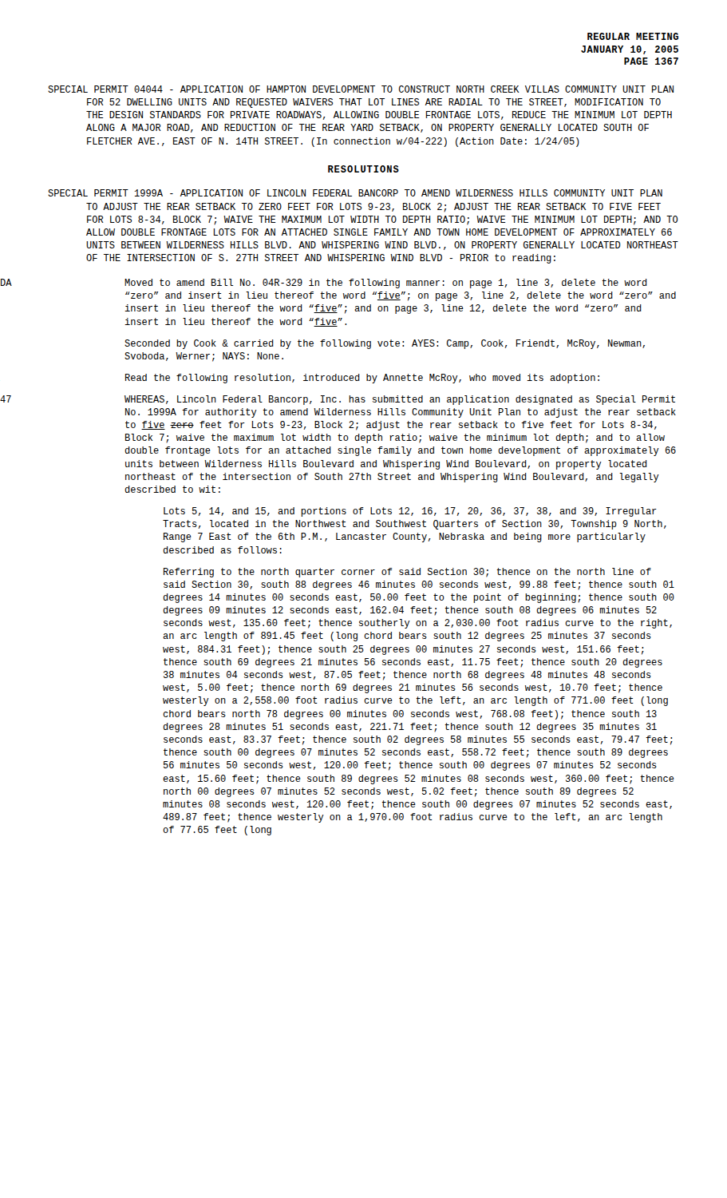REGULAR MEETING
JANUARY 10, 2005
PAGE 1367
SPECIAL PERMIT 04044 - APPLICATION OF HAMPTON DEVELOPMENT TO CONSTRUCT NORTH CREEK VILLAS COMMUNITY UNIT PLAN FOR 52 DWELLING UNITS AND REQUESTED WAIVERS THAT LOT LINES ARE RADIAL TO THE STREET, MODIFICATION TO THE DESIGN STANDARDS FOR PRIVATE ROADWAYS, ALLOWING DOUBLE FRONTAGE LOTS, REDUCE THE MINIMUM LOT DEPTH ALONG A MAJOR ROAD, AND REDUCTION OF THE REAR YARD SETBACK, ON PROPERTY GENERALLY LOCATED SOUTH OF FLETCHER AVE., EAST OF N. 14TH STREET. (In connection w/04-222) (Action Date: 1/24/05)
RESOLUTIONS
SPECIAL PERMIT 1999A - APPLICATION OF LINCOLN FEDERAL BANCORP TO AMEND WILDERNESS HILLS COMMUNITY UNIT PLAN TO ADJUST THE REAR SETBACK TO ZERO FEET FOR LOTS 9-23, BLOCK 2; ADJUST THE REAR SETBACK TO FIVE FEET FOR LOTS 8-34, BLOCK 7; WAIVE THE MAXIMUM LOT WIDTH TO DEPTH RATIO; WAIVE THE MINIMUM LOT DEPTH; AND TO ALLOW DOUBLE FRONTAGE LOTS FOR AN ATTACHED SINGLE FAMILY AND TOWN HOME DEVELOPMENT OF APPROXIMATELY 66 UNITS BETWEEN WILDERNESS HILLS BLVD. AND WHISPERING WIND BLVD., ON PROPERTY GENERALLY LOCATED NORTHEAST OF THE INTERSECTION OF S. 27TH STREET AND WHISPERING WIND BLVD - PRIOR to reading:
SVOBODAMoved to amend Bill No. 04R-329 in the following manner: on page 1, line 3, delete the word “zero” and insert in lieu thereof the word “five”; on page 3, line 2, delete the word “zero” and insert in lieu thereof the word “five”; and on page 3, line 12, delete the word “zero” and insert in lieu thereof the word “five”.
Seconded by Cook & carried by the following vote: AYES: Camp, Cook, Friendt, McRoy, Newman, Svoboda, Werner; NAYS: None.
CLERKRead the following resolution, introduced by Annette McRoy, who moved its adoption:
A-83147 WHEREAS, Lincoln Federal Bancorp, Inc. has submitted an application designated as Special Permit No. 1999A for authority to amend Wilderness Hills Community Unit Plan to adjust the rear setback to five zero feet for Lots 9-23, Block 2; adjust the rear setback to five feet for Lots 8-34, Block 7; waive the maximum lot width to depth ratio; waive the minimum lot depth; and to allow double frontage lots for an attached single family and town home development of approximately 66 units between Wilderness Hills Boulevard and Whispering Wind Boulevard, on property located northeast of the intersection of South 27th Street and Whispering Wind Boulevard, and legally described to wit:
Lots 5, 14, and 15, and portions of Lots 12, 16, 17, 20, 36, 37, 38, and 39, Irregular Tracts, located in the Northwest and Southwest Quarters of Section 30, Township 9 North, Range 7 East of the 6th P.M., Lancaster County, Nebraska and being more particularly described as follows:
Referring to the north quarter corner of said Section 30; thence on the north line of said Section 30, south 88 degrees 46 minutes 00 seconds west, 99.88 feet; thence south 01 degrees 14 minutes 00 seconds east, 50.00 feet to the point of beginning; thence south 00 degrees 09 minutes 12 seconds east, 162.04 feet; thence south 08 degrees 06 minutes 52 seconds west, 135.60 feet; thence southerly on a 2,030.00 foot radius curve to the right, an arc length of 891.45 feet (long chord bears south 12 degrees 25 minutes 37 seconds west, 884.31 feet); thence south 25 degrees 00 minutes 27 seconds west, 151.66 feet; thence south 69 degrees 21 minutes 56 seconds east, 11.75 feet; thence south 20 degrees 38 minutes 04 seconds west, 87.05 feet; thence north 68 degrees 48 minutes 48 seconds west, 5.00 feet; thence north 69 degrees 21 minutes 56 seconds west, 10.70 feet; thence westerly on a 2,558.00 foot radius curve to the left, an arc length of 771.00 feet (long chord bears north 78 degrees 00 minutes 00 seconds west, 768.08 feet); thence south 13 degrees 28 minutes 51 seconds east, 221.71 feet; thence south 12 degrees 35 minutes 31 seconds east, 83.37 feet; thence south 02 degrees 58 minutes 55 seconds east, 79.47 feet; thence south 00 degrees 07 minutes 52 seconds east, 558.72 feet; thence south 89 degrees 56 minutes 50 seconds west, 120.00 feet; thence south 00 degrees 07 minutes 52 seconds east, 15.60 feet; thence south 89 degrees 52 minutes 08 seconds west, 360.00 feet; thence north 00 degrees 07 minutes 52 seconds west, 5.02 feet; thence south 89 degrees 52 minutes 08 seconds west, 120.00 feet; thence south 00 degrees 07 minutes 52 seconds east, 489.87 feet; thence westerly on a 1,970.00 foot radius curve to the left, an arc length of 77.65 feet (long